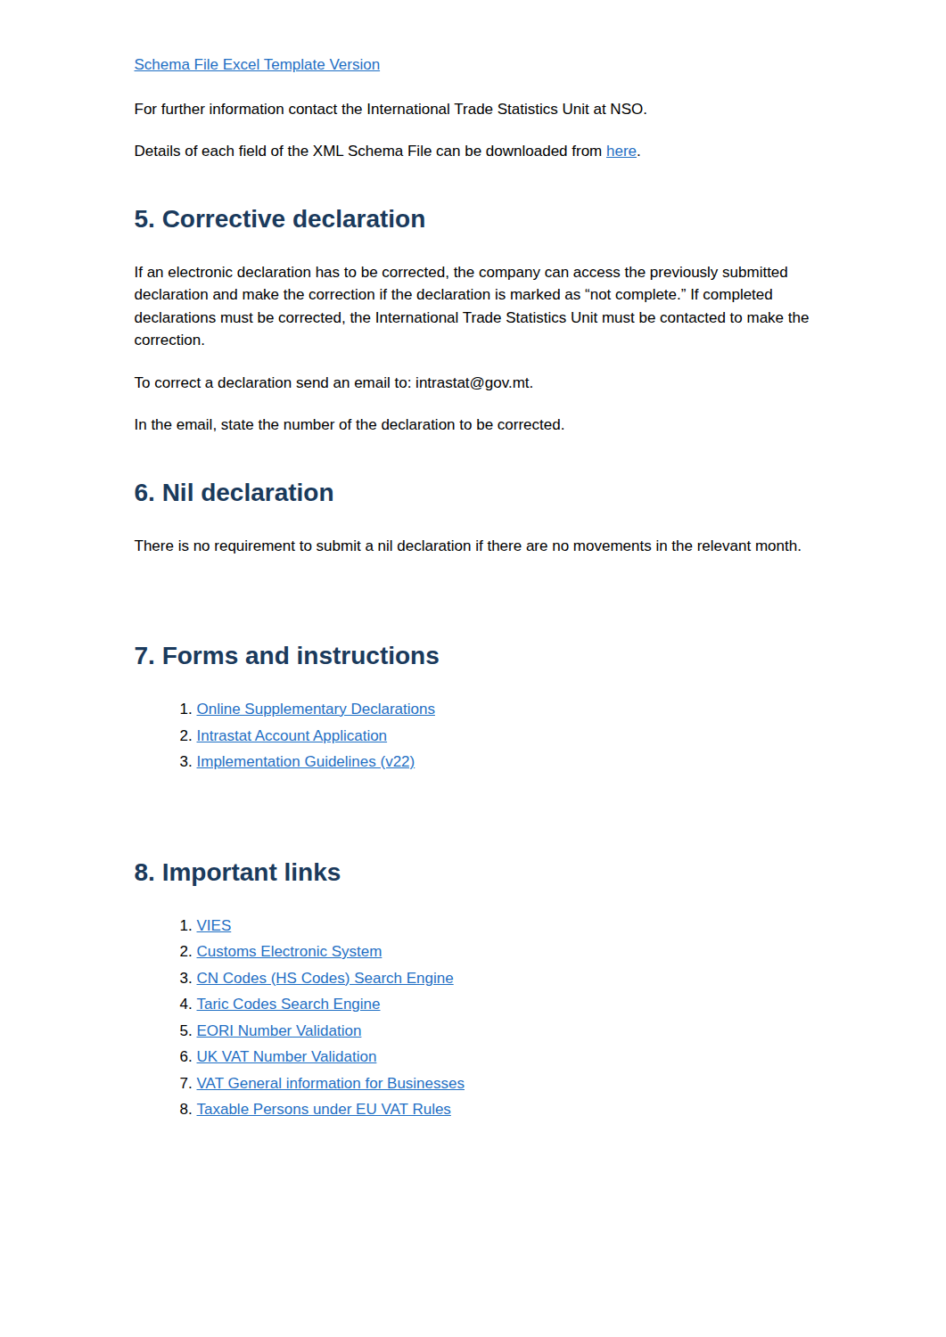Schema File Excel Template Version
For further information contact the International Trade Statistics Unit at NSO.
Details of each field of the XML Schema File can be downloaded from here.
5. Corrective declaration
If an electronic declaration has to be corrected, the company can access the previously submitted declaration and make the correction if the declaration is marked as “not complete.” If completed declarations must be corrected, the International Trade Statistics Unit must be contacted to make the correction.
To correct a declaration send an email to: intrastat@gov.mt.
In the email, state the number of the declaration to be corrected.
6. Nil declaration
There is no requirement to submit a nil declaration if there are no movements in the relevant month.
7. Forms and instructions
Online Supplementary Declarations
Intrastat Account Application
Implementation Guidelines (v22)
8. Important links
VIES
Customs Electronic System
CN Codes (HS Codes) Search Engine
Taric Codes Search Engine
EORI Number Validation
UK VAT Number Validation
VAT General information for Businesses
Taxable Persons under EU VAT Rules